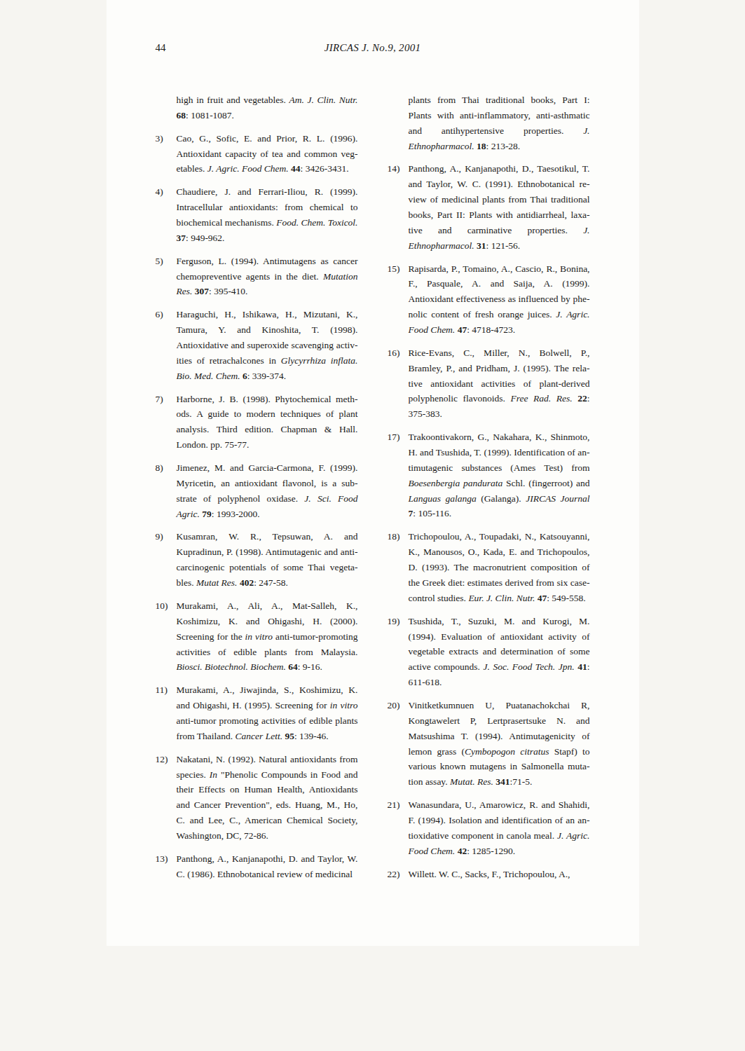44
JIRCAS J. No.9, 2001
high in fruit and vegetables. Am. J. Clin. Nutr. 68: 1081-1087.
3) Cao, G., Sofic, E. and Prior, R. L. (1996). Antioxidant capacity of tea and common vegetables. J. Agric. Food Chem. 44: 3426-3431.
4) Chaudiere, J. and Ferrari-Iliou, R. (1999). Intracellular antioxidants: from chemical to biochemical mechanisms. Food. Chem. Toxicol. 37: 949-962.
5) Ferguson, L. (1994). Antimutagens as cancer chemopreventive agents in the diet. Mutation Res. 307: 395-410.
6) Haraguchi, H., Ishikawa, H., Mizutani, K., Tamura, Y. and Kinoshita, T. (1998). Antioxidative and superoxide scavenging activities of retrachalcones in Glycyrrhiza inflata. Bio. Med. Chem. 6: 339-374.
7) Harborne, J. B. (1998). Phytochemical methods. A guide to modern techniques of plant analysis. Third edition. Chapman & Hall. London. pp. 75-77.
8) Jimenez, M. and Garcia-Carmona, F. (1999). Myricetin, an antioxidant flavonol, is a substrate of polyphenol oxidase. J. Sci. Food Agric. 79: 1993-2000.
9) Kusamran, W. R., Tepsuwan, A. and Kupradinun, P. (1998). Antimutagenic and anticarcinogenic potentials of some Thai vegetables. Mutat Res. 402: 247-58.
10) Murakami, A., Ali, A., Mat-Salleh, K., Koshimizu, K. and Ohigashi, H. (2000). Screening for the in vitro anti-tumor-promoting activities of edible plants from Malaysia. Biosci. Biotechnol. Biochem. 64: 9-16.
11) Murakami, A., Jiwajinda, S., Koshimizu, K. and Ohigashi, H. (1995). Screening for in vitro anti-tumor promoting activities of edible plants from Thailand. Cancer Lett. 95: 139-46.
12) Nakatani, N. (1992). Natural antioxidants from species. In "Phenolic Compounds in Food and their Effects on Human Health, Antioxidants and Cancer Prevention", eds. Huang, M., Ho, C. and Lee, C., American Chemical Society, Washington, DC, 72-86.
13) Panthong, A., Kanjanapothi, D. and Taylor, W. C. (1986). Ethnobotanical review of medicinal
plants from Thai traditional books, Part I: Plants with anti-inflammatory, anti-asthmatic and antihypertensive properties. J. Ethnopharmacol. 18: 213-28.
14) Panthong, A., Kanjanapothi, D., Taesotikul, T. and Taylor, W. C. (1991). Ethnobotanical review of medicinal plants from Thai traditional books, Part II: Plants with antidiarrheal, laxative and carminative properties. J. Ethnopharmacol. 31: 121-56.
15) Rapisarda, P., Tomaino, A., Cascio, R., Bonina, F., Pasquale, A. and Saija, A. (1999). Antioxidant effectiveness as influenced by phenolic content of fresh orange juices. J. Agric. Food Chem. 47: 4718-4723.
16) Rice-Evans, C., Miller, N., Bolwell, P., Bramley, P., and Pridham, J. (1995). The relative antioxidant activities of plant-derived polyphenolic flavonoids. Free Rad. Res. 22: 375-383.
17) Trakoontivakorn, G., Nakahara, K., Shinmoto, H. and Tsushida, T. (1999). Identification of antimutagenic substances (Ames Test) from Boesenbergia pandurata Schl. (fingerroot) and Languas galanga (Galanga). JIRCAS Journal 7: 105-116.
18) Trichopoulou, A., Toupadaki, N., Katsouyanni, K., Manousos, O., Kada, E. and Trichopoulos, D. (1993). The macronutrient composition of the Greek diet: estimates derived from six case-control studies. Eur. J. Clin. Nutr. 47: 549-558.
19) Tsushida, T., Suzuki, M. and Kurogi, M. (1994). Evaluation of antioxidant activity of vegetable extracts and determination of some active compounds. J. Soc. Food Tech. Jpn. 41: 611-618.
20) Vinitketkumnuen U, Puatanachokchai R, Kongtawelert P, Lertprasertsuke N. and Matsushima T. (1994). Antimutagenicity of lemon grass (Cymbopogon citratus Stapf) to various known mutagens in Salmonella mutation assay. Mutat. Res. 341:71-5.
21) Wanasundara, U., Amarowicz, R. and Shahidi, F. (1994). Isolation and identification of an antioxidative component in canola meal. J. Agric. Food Chem. 42: 1285-1290.
22) Willett. W. C., Sacks, F., Trichopoulou, A.,